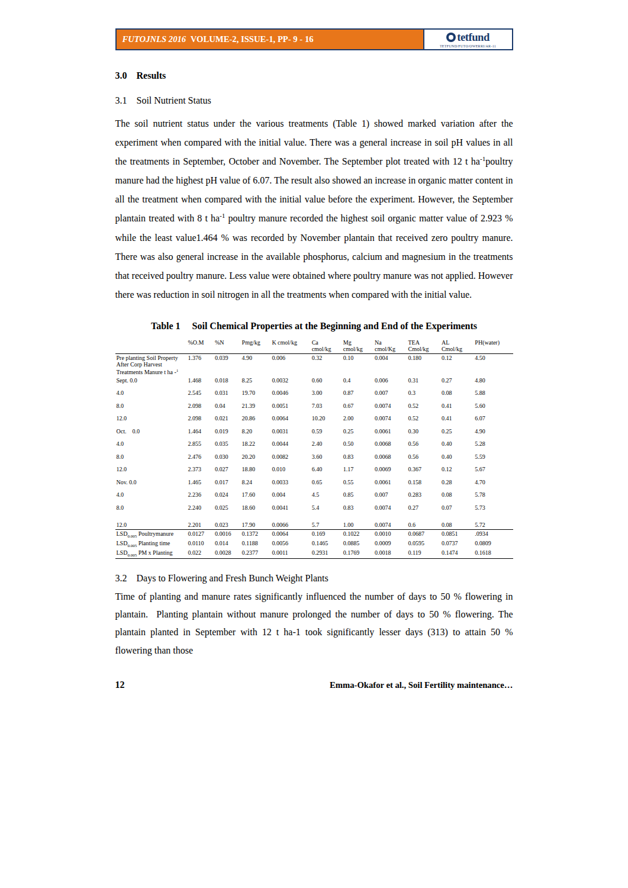FUTOJNLS 2016 VOLUME-2, ISSUE-1, PP- 9 - 16
tetfund
TETFUND/FUTO/OWERRI/AR-11
3.0 Results
3.1 Soil Nutrient Status
The soil nutrient status under the various treatments (Table 1) showed marked variation after the experiment when compared with the initial value. There was a general increase in soil pH values in all the treatments in September, October and November. The September plot treated with 12 t ha-1poultry manure had the highest pH value of 6.07. The result also showed an increase in organic matter content in all the treatment when compared with the initial value before the experiment. However, the September plantain treated with 8 t ha-1 poultry manure recorded the highest soil organic matter value of 2.923 % while the least value1.464 % was recorded by November plantain that received zero poultry manure. There was also general increase in the available phosphorus, calcium and magnesium in the treatments that received poultry manure. Less value were obtained where poultry manure was not applied. However there was reduction in soil nitrogen in all the treatments when compared with the initial value.
Table 1 Soil Chemical Properties at the Beginning and End of the Experiments
| | %O.M | %N | Pmg/kg | K cmol/kg | Ca cmol/kg | Mg cmol/kg | Na cmol/Kg | TEA Cmol/kg | AL Cmol/kg | PH(water) |
| --- | --- | --- | --- | --- | --- | --- | --- | --- | --- | --- |
| Pre planting Soil Property After Corp Harvest Treatments Manure t ha - 1 | 1.376 | 0.039 | 4.90 | 0.006 | 0.32 | 0.10 | 0.004 | 0.180 | 0.12 | 4.50 |
| Sept. 0.0 | 1.468 | 0.018 | 8.25 | 0.0032 | 0.60 | 0.4 | 0.006 | 0.31 | 0.27 | 4.80 |
| 4.0 | 2.545 | 0.031 | 19.70 | 0.0046 | 3.00 | 0.87 | 0.007 | 0.3 | 0.08 | 5.88 |
| 8.0 | 2.098 | 0.04 | 21.39 | 0.0051 | 7.03 | 0.67 | 0.0074 | 0.52 | 0.41 | 5.60 |
| 12.0 | 2.098 | 0.021 | 20.86 | 0.0064 | 10.20 | 2.00 | 0.0074 | 0.52 | 0.41 | 6.07 |
| Oct. 0.0 | 1.464 | 0.019 | 8.20 | 0.0031 | 0.59 | 0.25 | 0.0061 | 0.30 | 0.25 | 4.90 |
| 4.0 | 2.855 | 0.035 | 18.22 | 0.0044 | 2.40 | 0.50 | 0.0068 | 0.56 | 0.40 | 5.28 |
| 8.0 | 2.476 | 0.030 | 20.20 | 0.0082 | 3.60 | 0.83 | 0.0068 | 0.56 | 0.40 | 5.59 |
| 12.0 | 2.373 | 0.027 | 18.80 | 0.010 | 6.40 | 1.17 | 0.0069 | 0.367 | 0.12 | 5.67 |
| Nov. 0.0 | 1.465 | 0.017 | 8.24 | 0.0033 | 0.65 | 0.55 | 0.0061 | 0.158 | 0.28 | 4.70 |
| 4.0 | 2.236 | 0.024 | 17.60 | 0.004 | 4.5 | 0.85 | 0.007 | 0.283 | 0.08 | 5.78 |
| 8.0 | 2.240 | 0.025 | 18.60 | 0.0041 | 5.4 | 0.83 | 0.0074 | 0.27 | 0.07 | 5.73 |
| 12.0 | 2.201 | 0.023 | 17.90 | 0.0066 | 5.7 | 1.00 | 0.0074 | 0.6 | 0.08 | 5.72 |
| LSD 0.005 Poultrymanure | 0.0127 | 0.0016 | 0.1372 | 0.0064 | 0.169 | 0.1022 | 0.0010 | 0.0687 | 0.0851 | .0934 |
| LSD 0.005 Planting time | 0.0110 | 0.014 | 0.1188 | 0.0056 | 0.1465 | 0.0885 | 0.0009 | 0.0595 | 0.0737 | 0.0809 |
| LSD 0.005 PM x Planting | 0.022 | 0.0028 | 0.2377 | 0.0011 | 0.2931 | 0.1769 | 0.0018 | 0.119 | 0.1474 | 0.1618 |
3.2 Days to Flowering and Fresh Bunch Weight Plants
Time of planting and manure rates significantly influenced the number of days to 50 % flowering in plantain. Planting plantain without manure prolonged the number of days to 50 % flowering. The plantain planted in September with 12 t ha-1 took significantly lesser days (313) to attain 50 % flowering than those
12
Emma-Okafor et al., Soil Fertility maintenance…